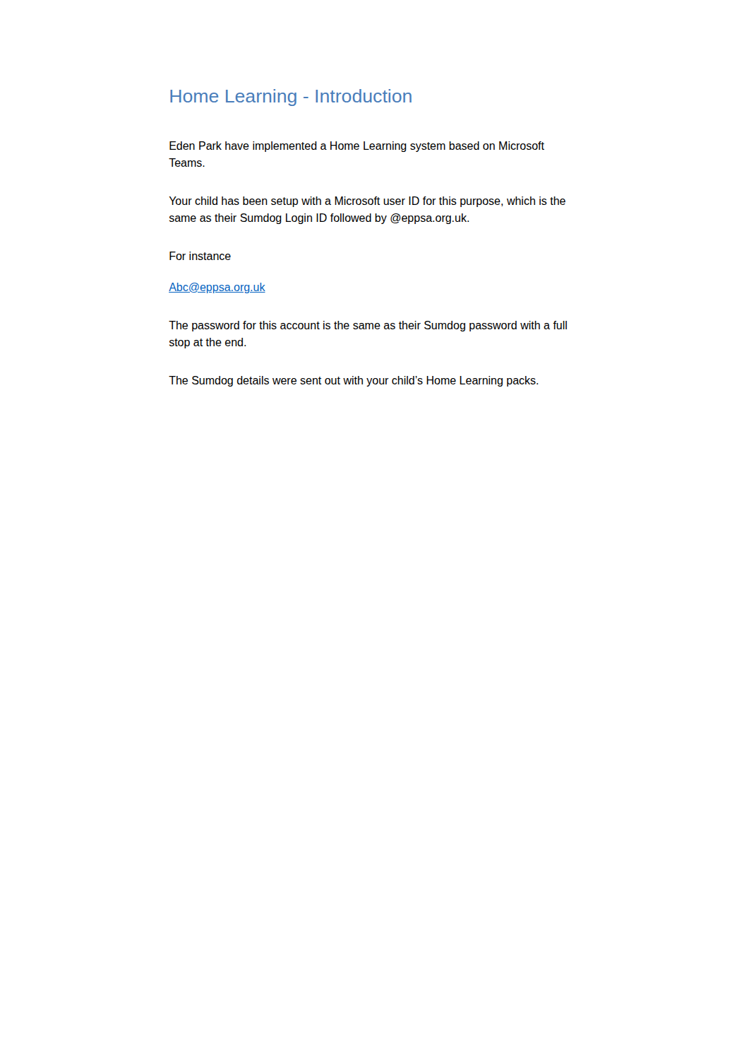Home Learning - Introduction
Eden Park have implemented a Home Learning system based on Microsoft Teams.
Your child has been setup with a Microsoft user ID for this purpose, which is the same as their Sumdog Login ID followed by @eppsa.org.uk.
For instance
Abc@eppsa.org.uk
The password for this account is the same as their Sumdog password with a full stop at the end.
The Sumdog details were sent out with your child’s Home Learning packs.